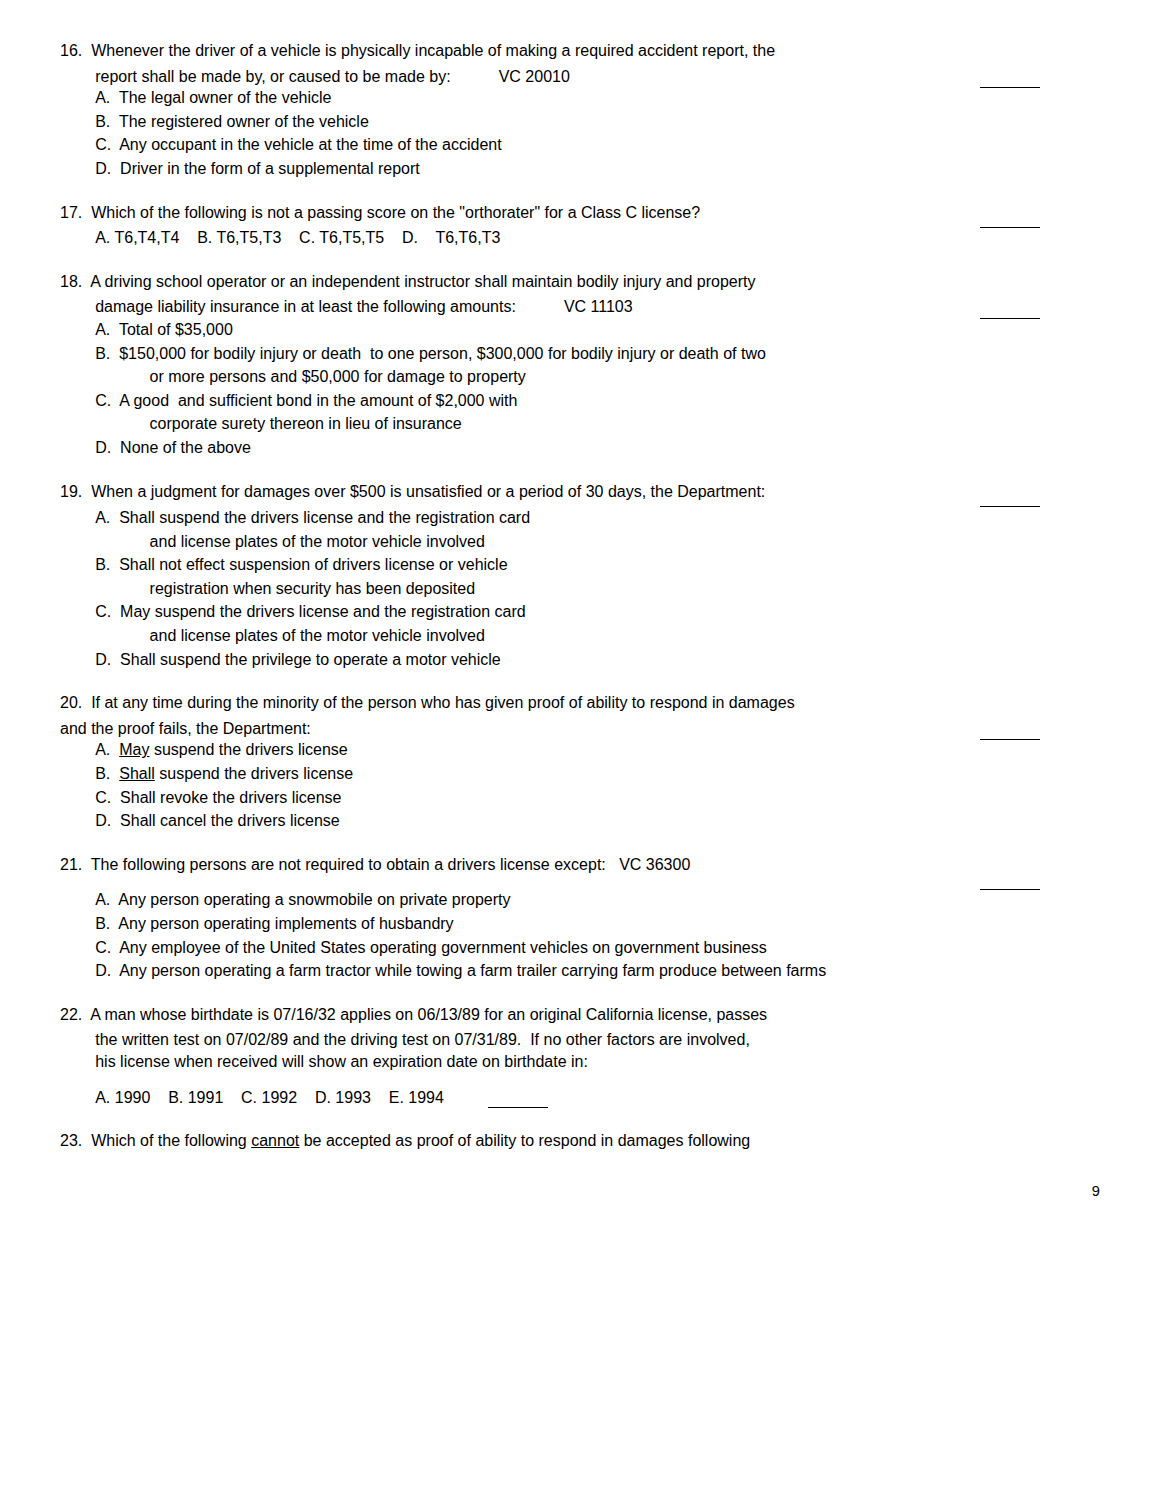16. Whenever the driver of a vehicle is physically incapable of making a required accident report, the report shall be made by, or caused to be made by:VC 20010
A. The legal owner of the vehicle
B. The registered owner of the vehicle
C. Any occupant in the vehicle at the time of the accident
D. Driver in the form of a supplemental report
17. Which of the following is not a passing score on the "orthorater" for a Class C license?
A. T6,T4,T4 B. T6,T5,T3 C. T6,T5,T5 D. T6,T6,T3
18. A driving school operator or an independent instructor shall maintain bodily injury and property damage liability insurance in at least the following amounts:VC 11103
A. Total of $35,000
B. $150,000 for bodily injury or death to one person, $300,000 for bodily injury or death of two
or more persons and $50,000 for damage to property
C. A good and sufficient bond in the amount of $2,000 with
corporate surety thereon in lieu of insurance
D. None of the above
19. When a judgment for damages over $500 is unsatisfied or a period of 30 days, the Department:
A. Shall suspend the drivers license and the registration card
and license plates of the motor vehicle involved
B. Shall not effect suspension of drivers license or vehicle
registration when security has been deposited
C. May suspend the drivers license and the registration card
and license plates of the motor vehicle involved
D. Shall suspend the privilege to operate a motor vehicle
20. If at any time during the minority of the person who has given proof of ability to respond in damages and the proof fails, the Department:
A. May suspend the drivers license
B. Shall suspend the drivers license
C. Shall revoke the drivers license
D. Shall cancel the drivers license
21. The following persons are not required to obtain a drivers license except: VC 36300
A. Any person operating a snowmobile on private property
B. Any person operating implements of husbandry
C. Any employee of the United States operating government vehicles on government business
D. Any person operating a farm tractor while towing a farm trailer carrying farm produce between farms
22. A man whose birthdate is 07/16/32 applies on 06/13/89 for an original California license, passes the written test on 07/02/89 and the driving test on 07/31/89. If no other factors are involved,
his license when received will show an expiration date on birthdate in:
A. 1990 B. 1991 C. 1992 D. 1993 E. 1994
23. Which of the following cannot be accepted as proof of ability to respond in damages following
9